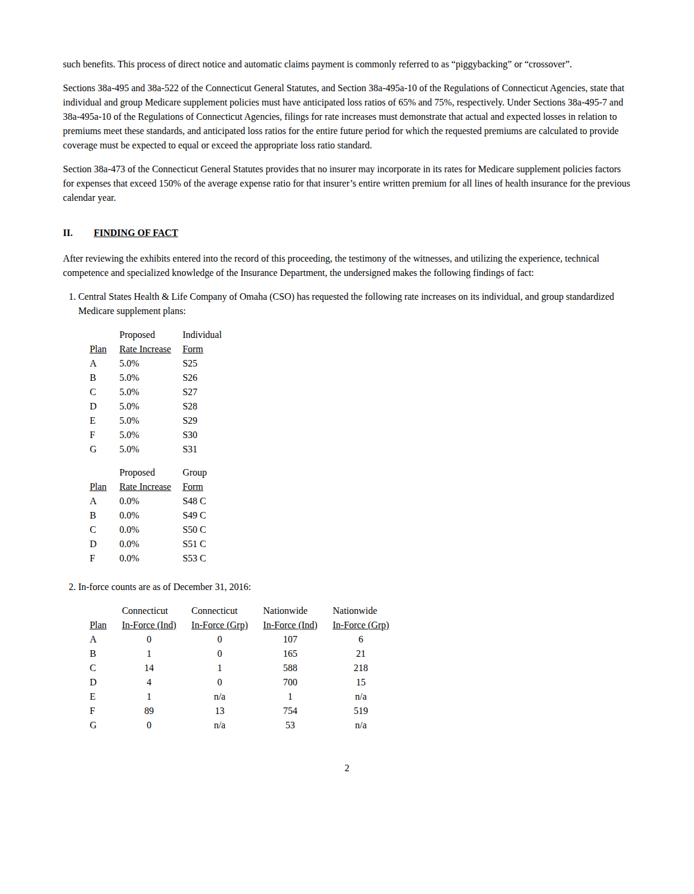such benefits. This process of direct notice and automatic claims payment is commonly referred to as “piggybacking” or “crossover”.
Sections 38a-495 and 38a-522 of the Connecticut General Statutes, and Section 38a-495a-10 of the Regulations of Connecticut Agencies, state that individual and group Medicare supplement policies must have anticipated loss ratios of 65% and 75%, respectively. Under Sections 38a-495-7 and 38a-495a-10 of the Regulations of Connecticut Agencies, filings for rate increases must demonstrate that actual and expected losses in relation to premiums meet these standards, and anticipated loss ratios for the entire future period for which the requested premiums are calculated to provide coverage must be expected to equal or exceed the appropriate loss ratio standard.
Section 38a-473 of the Connecticut General Statutes provides that no insurer may incorporate in its rates for Medicare supplement policies factors for expenses that exceed 150% of the average expense ratio for that insurer’s entire written premium for all lines of health insurance for the previous calendar year.
II. FINDING OF FACT
After reviewing the exhibits entered into the record of this proceeding, the testimony of the witnesses, and utilizing the experience, technical competence and specialized knowledge of the Insurance Department, the undersigned makes the following findings of fact:
Central States Health & Life Company of Omaha (CSO) has requested the following rate increases on its individual, and group standardized Medicare supplement plans:
| | Proposed | Individual |
| --- | --- | --- |
| Plan | Rate Increase | Form |
| A | 5.0% | S25 |
| B | 5.0% | S26 |
| C | 5.0% | S27 |
| D | 5.0% | S28 |
| E | 5.0% | S29 |
| F | 5.0% | S30 |
| G | 5.0% | S31 |
| | Proposed | Group |
| Plan | Rate Increase | Form |
| A | 0.0% | S48 C |
| B | 0.0% | S49 C |
| C | 0.0% | S50 C |
| D | 0.0% | S51 C |
| F | 0.0% | S53 C |
In-force counts are as of December 31, 2016:
| | Connecticut | Connecticut | Nationwide | Nationwide |
| --- | --- | --- | --- | --- |
| Plan | In-Force (Ind) | In-Force (Grp) | In-Force (Ind) | In-Force (Grp) |
| A | 0 | 0 | 107 | 6 |
| B | 1 | 0 | 165 | 21 |
| C | 14 | 1 | 588 | 218 |
| D | 4 | 0 | 700 | 15 |
| E | 1 | n/a | 1 | n/a |
| F | 89 | 13 | 754 | 519 |
| G | 0 | n/a | 53 | n/a |
2